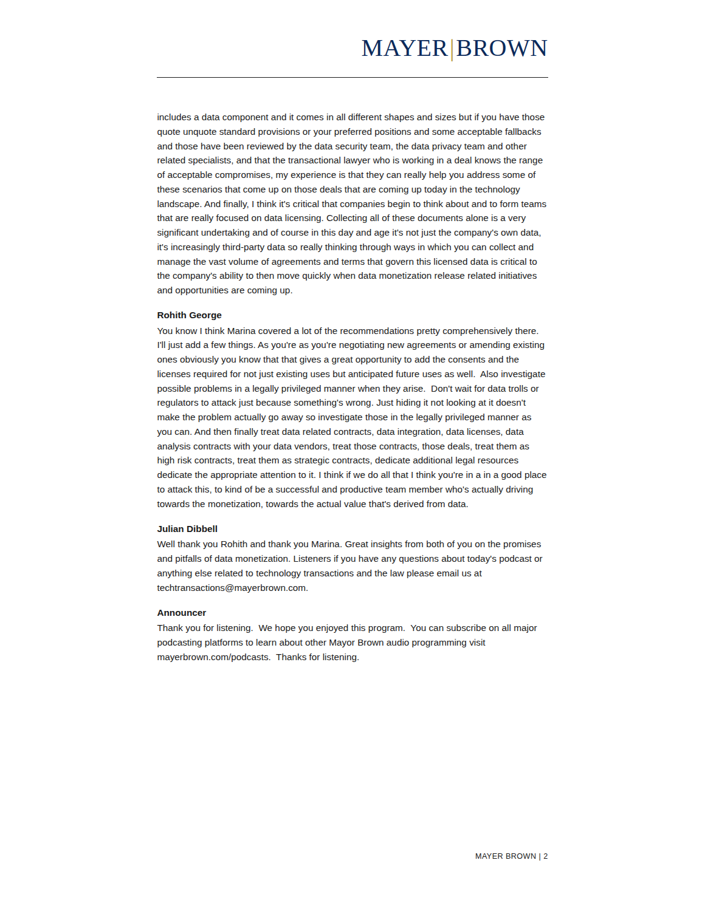MAYER|BROWN
includes a data component and it comes in all different shapes and sizes but if you have those quote unquote standard provisions or your preferred positions and some acceptable fallbacks and those have been reviewed by the data security team, the data privacy team and other related specialists, and that the transactional lawyer who is working in a deal knows the range of acceptable compromises, my experience is that they can really help you address some of these scenarios that come up on those deals that are coming up today in the technology landscape. And finally, I think it's critical that companies begin to think about and to form teams that are really focused on data licensing. Collecting all of these documents alone is a very significant undertaking and of course in this day and age it's not just the company's own data, it's increasingly third-party data so really thinking through ways in which you can collect and manage the vast volume of agreements and terms that govern this licensed data is critical to the company's ability to then move quickly when data monetization release related initiatives and opportunities are coming up.
Rohith George
You know I think Marina covered a lot of the recommendations pretty comprehensively there. I'll just add a few things. As you're as you're negotiating new agreements or amending existing ones obviously you know that that gives a great opportunity to add the consents and the licenses required for not just existing uses but anticipated future uses as well. Also investigate possible problems in a legally privileged manner when they arise. Don't wait for data trolls or regulators to attack just because something's wrong. Just hiding it not looking at it doesn't make the problem actually go away so investigate those in the legally privileged manner as you can. And then finally treat data related contracts, data integration, data licenses, data analysis contracts with your data vendors, treat those contracts, those deals, treat them as high risk contracts, treat them as strategic contracts, dedicate additional legal resources dedicate the appropriate attention to it. I think if we do all that I think you're in a in a good place to attack this, to kind of be a successful and productive team member who's actually driving towards the monetization, towards the actual value that's derived from data.
Julian Dibbell
Well thank you Rohith and thank you Marina. Great insights from both of you on the promises and pitfalls of data monetization. Listeners if you have any questions about today's podcast or anything else related to technology transactions and the law please email us at techtransactions@mayerbrown.com.
Announcer
Thank you for listening. We hope you enjoyed this program. You can subscribe on all major podcasting platforms to learn about other Mayor Brown audio programming visit mayerbrown.com/podcasts. Thanks for listening.
MAYER BROWN|2